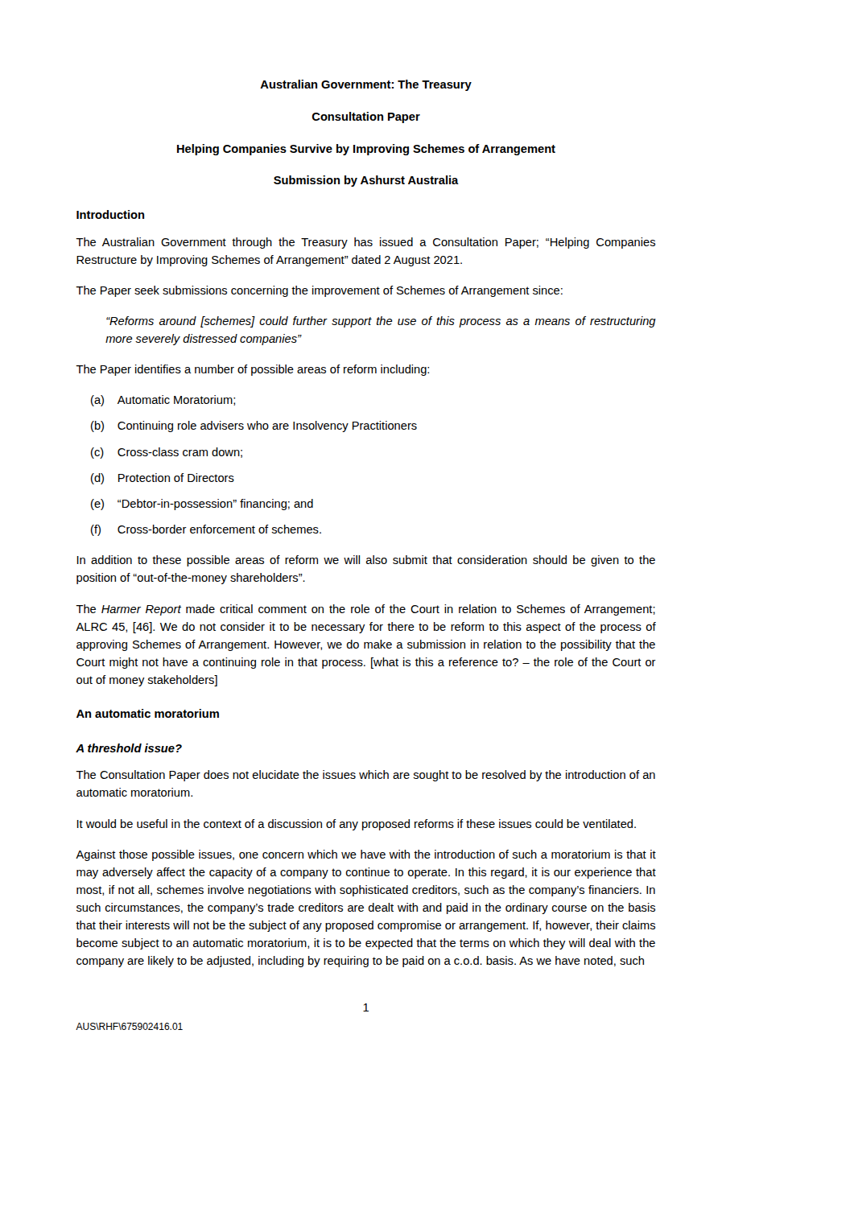Australian Government: The Treasury
Consultation Paper
Helping Companies Survive by Improving Schemes of Arrangement
Submission by Ashurst Australia
Introduction
The Australian Government through the Treasury has issued a Consultation Paper; “Helping Companies Restructure by Improving Schemes of Arrangement” dated 2 August 2021.
The Paper seek submissions concerning the improvement of Schemes of Arrangement since:
“Reforms around [schemes] could further support the use of this process as a means of restructuring more severely distressed companies”
The Paper identifies a number of possible areas of reform including:
(a) Automatic Moratorium;
(b) Continuing role advisers who are Insolvency Practitioners
(c) Cross-class cram down;
(d) Protection of Directors
(e)“Debtor-in-possession” financing; and
(f) Cross-border enforcement of schemes.
In addition to these possible areas of reform we will also submit that consideration should be given to the position of “out-of-the-money shareholders”.
The Harmer Report made critical comment on the role of the Court in relation to Schemes of Arrangement; ALRC 45, [46]. We do not consider it to be necessary for there to be reform to this aspect of the process of approving Schemes of Arrangement. However, we do make a submission in relation to the possibility that the Court might not have a continuing role in that process. [what is this a reference to? – the role of the Court or out of money stakeholders]
An automatic moratorium
A threshold issue?
The Consultation Paper does not elucidate the issues which are sought to be resolved by the introduction of an automatic moratorium.
It would be useful in the context of a discussion of any proposed reforms if these issues could be ventilated.
Against those possible issues, one concern which we have with the introduction of such a moratorium is that it may adversely affect the capacity of a company to continue to operate. In this regard, it is our experience that most, if not all, schemes involve negotiations with sophisticated creditors, such as the company’s financiers. In such circumstances, the company’s trade creditors are dealt with and paid in the ordinary course on the basis that their interests will not be the subject of any proposed compromise or arrangement. If, however, their claims become subject to an automatic moratorium, it is to be expected that the terms on which they will deal with the company are likely to be adjusted, including by requiring to be paid on a c.o.d. basis. As we have noted, such
1
AUS\RHF\675902416.01